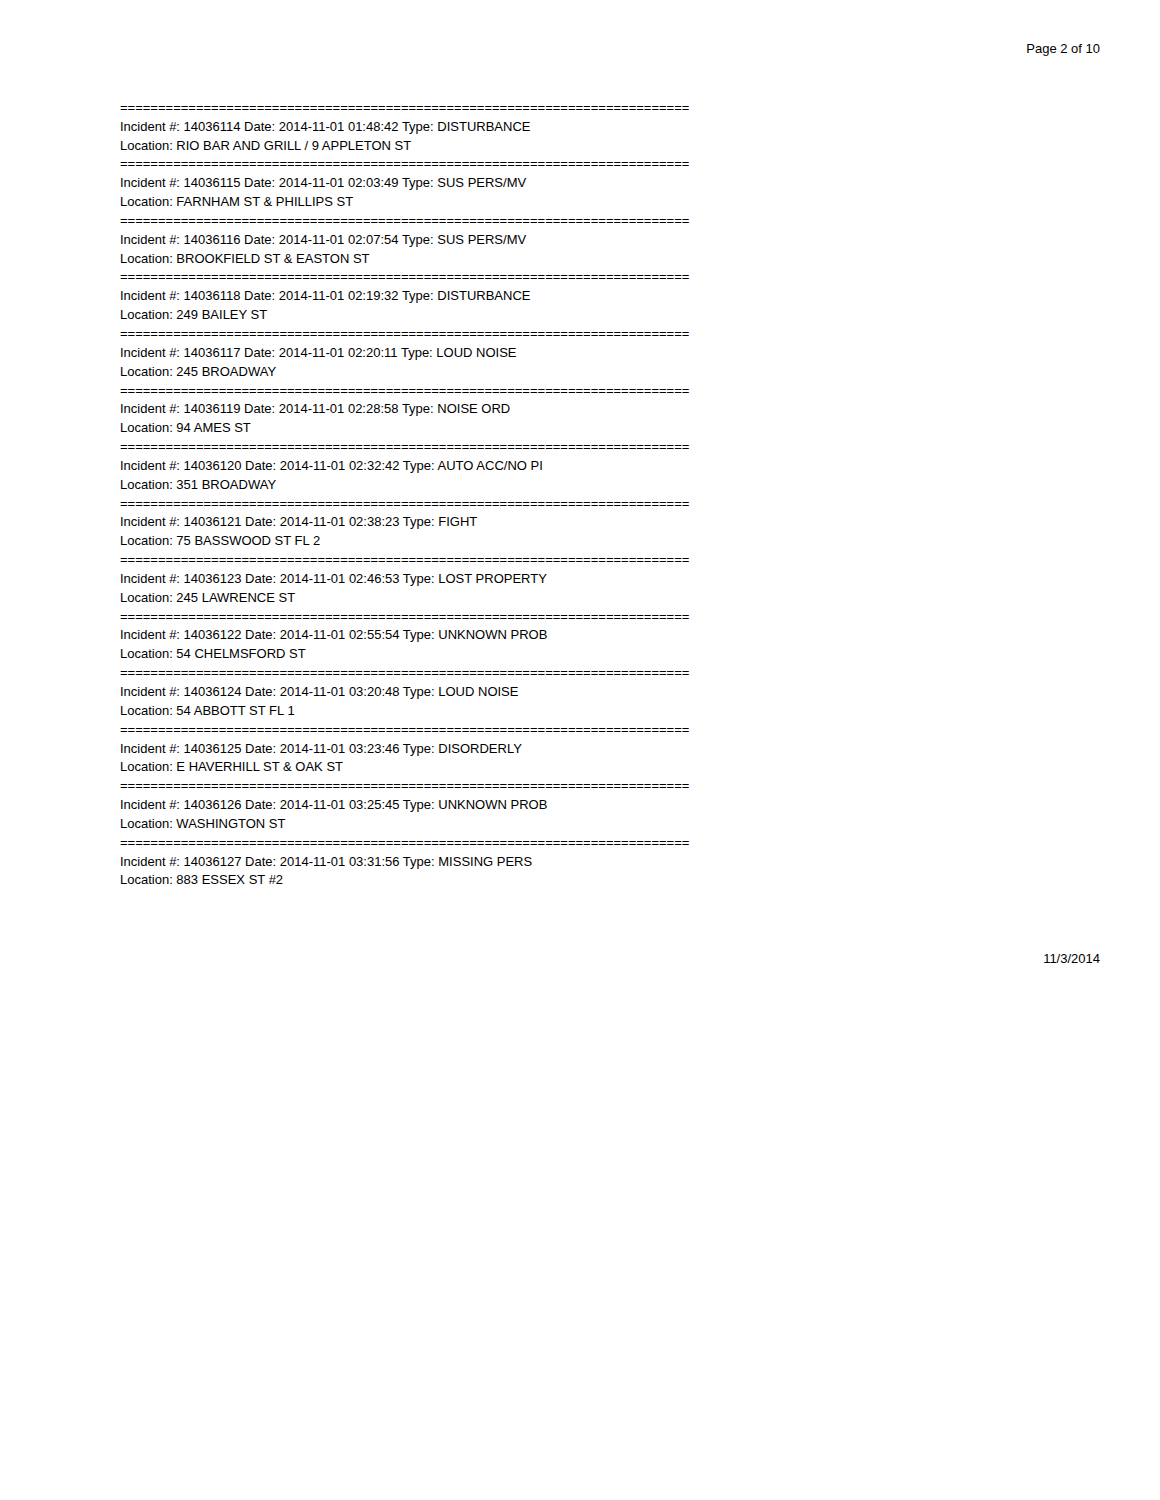Page 2 of 10
===========================================================================
Incident #: 14036114 Date: 2014-11-01 01:48:42 Type: DISTURBANCE
Location: RIO BAR AND GRILL / 9 APPLETON ST
===========================================================================
Incident #: 14036115 Date: 2014-11-01 02:03:49 Type: SUS PERS/MV
Location: FARNHAM ST & PHILLIPS ST
===========================================================================
Incident #: 14036116 Date: 2014-11-01 02:07:54 Type: SUS PERS/MV
Location: BROOKFIELD ST & EASTON ST
===========================================================================
Incident #: 14036118 Date: 2014-11-01 02:19:32 Type: DISTURBANCE
Location: 249 BAILEY ST
===========================================================================
Incident #: 14036117 Date: 2014-11-01 02:20:11 Type: LOUD NOISE
Location: 245 BROADWAY
===========================================================================
Incident #: 14036119 Date: 2014-11-01 02:28:58 Type: NOISE ORD
Location: 94 AMES ST
===========================================================================
Incident #: 14036120 Date: 2014-11-01 02:32:42 Type: AUTO ACC/NO PI
Location: 351 BROADWAY
===========================================================================
Incident #: 14036121 Date: 2014-11-01 02:38:23 Type: FIGHT
Location: 75 BASSWOOD ST FL 2
===========================================================================
Incident #: 14036123 Date: 2014-11-01 02:46:53 Type: LOST PROPERTY
Location: 245 LAWRENCE ST
===========================================================================
Incident #: 14036122 Date: 2014-11-01 02:55:54 Type: UNKNOWN PROB
Location: 54 CHELMSFORD ST
===========================================================================
Incident #: 14036124 Date: 2014-11-01 03:20:48 Type: LOUD NOISE
Location: 54 ABBOTT ST FL 1
===========================================================================
Incident #: 14036125 Date: 2014-11-01 03:23:46 Type: DISORDERLY
Location: E HAVERHILL ST & OAK ST
===========================================================================
Incident #: 14036126 Date: 2014-11-01 03:25:45 Type: UNKNOWN PROB
Location: WASHINGTON ST
===========================================================================
Incident #: 14036127 Date: 2014-11-01 03:31:56 Type: MISSING PERS
Location: 883 ESSEX ST #2
11/3/2014